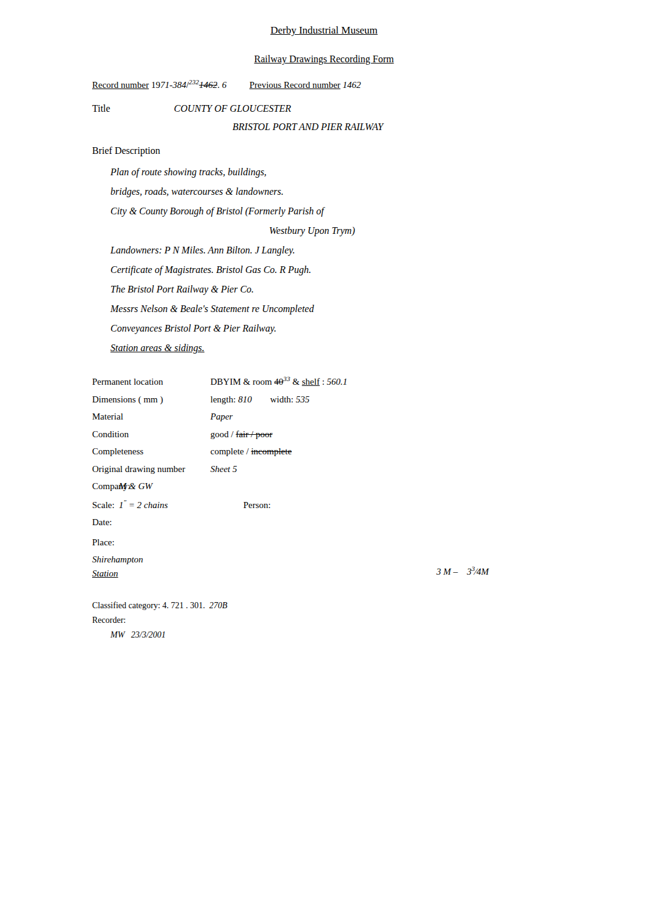Derby Industrial Museum
Railway Drawings Recording Form
Record number 1971-384/2321462. 6 Previous Record number 1462
Title COUNTY OF GLOUCESTER
BRISTOL PORT AND PIER RAILWAY
Brief Description
Plan of route showing tracks, buildings,
bridges, roads, watercourses & landowners.
City & County Borough of Bristol (Formerly Parish of
Westbury Upon Trym)
Landowners: P N Miles. Ann Bilton. J Langley.
Certificate of Magistrates. Bristol Gas Co. R Pugh.
The Bristol Port Railway & Pier Co.
Messrs Nelson & Beale's Statement re Uncompleted
Conveyances Bristol Port & Pier Railway.
Station areas & sidings.
Permanent location DBYIM & room 4033 & shelf : 560.1
Dimensions ( mm ) length: 810 width: 535
Material Paper
Condition good / fair / poor
Completeness complete / incomplete
Original drawing number Sheet 5
Company: M & GW
Scale: 1″ = 2 chains Person:
Date:
Place:
Shirehampton
Station 3 M – 33⁄4 M
Classified category: 4. 721 . 301. 270B
Recorder:
MW 23/3/2001